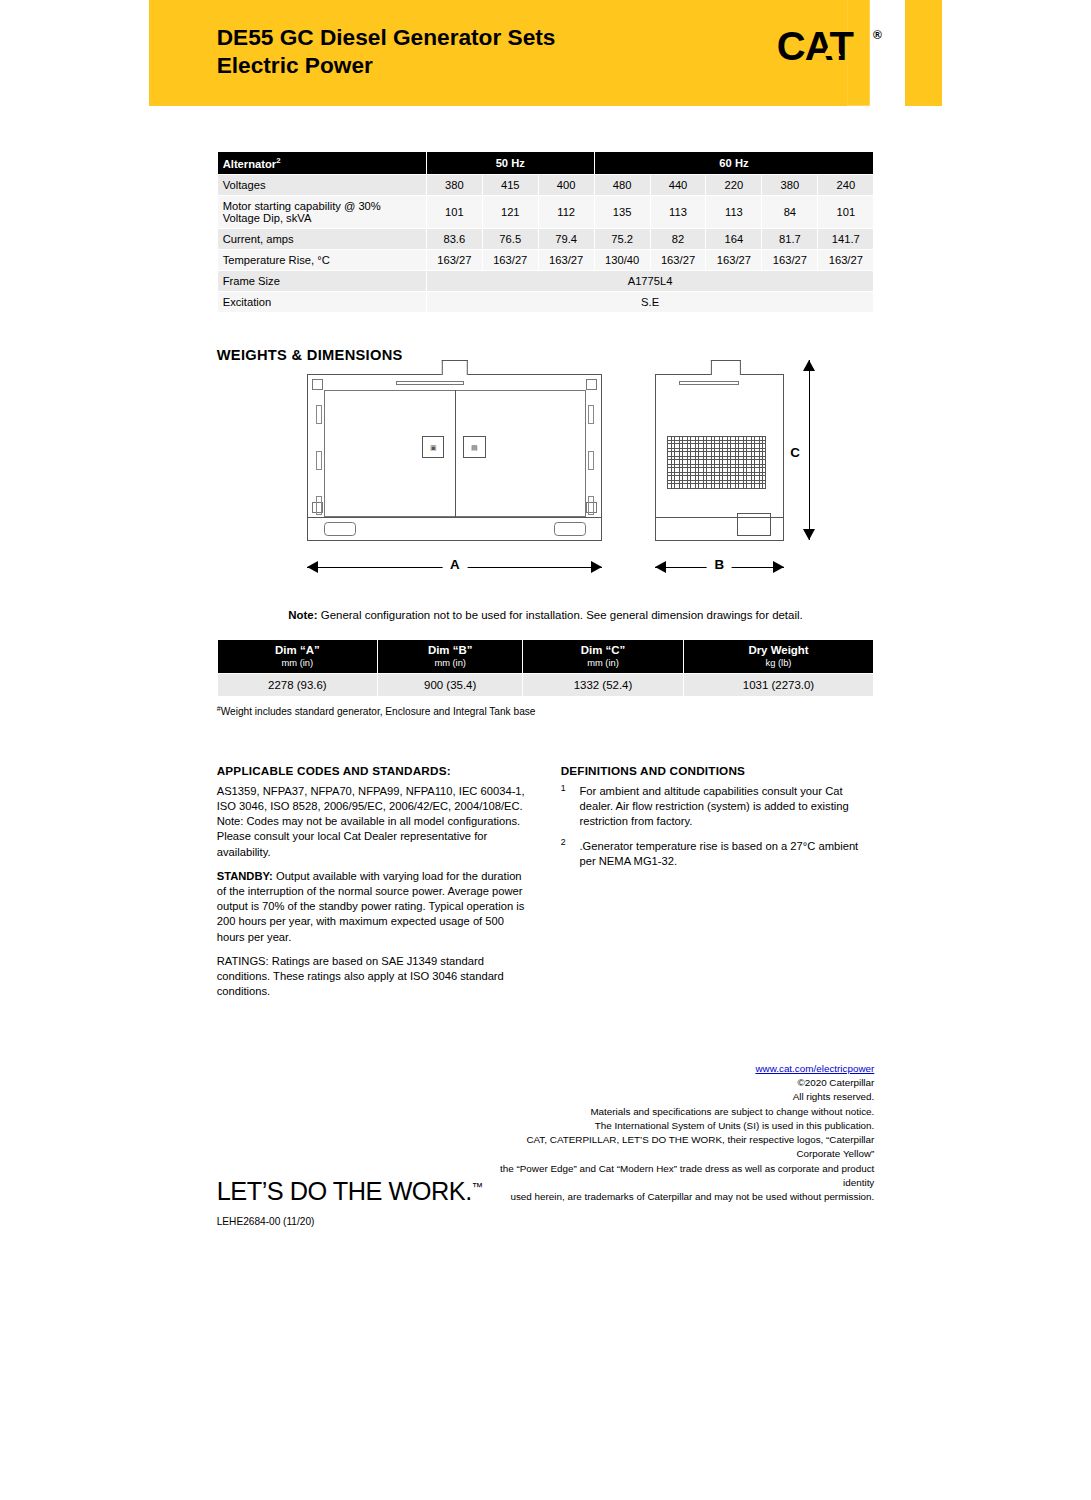DE55 GC Diesel Generator Sets
Electric Power
CAT ®
| Alternator 2 | 50 Hz | 60 Hz |
| --- | --- | --- |
| Voltages | 380 | 415 | 400 | 480 | 440 | 220 | 380 | 240 |
| Motor starting capability @ 30% Voltage Dip, skVA | 101 | 121 | 112 | 135 | 113 | 113 | 84 | 101 |
| Current, amps | 83.6 | 76.5 | 79.4 | 75.2 | 82 | 164 | 81.7 | 141.7 |
| Temperature Rise, °C | 163/27 | 163/27 | 163/27 | 130/40 | 163/27 | 163/27 | 163/27 | 163/27 |
| Frame Size | A1775L4 |
| Excitation | S.E |
WEIGHTS & DIMENSIONS
▣
▤
A
C
B
Note: General configuration not to be used for installation. See general dimension drawings for detail.
| Dim “A” mm (in) | Dim “B” mm (in) | Dim “C” mm (in) | Dry Weight kg (lb) |
| --- | --- | --- | --- |
| 2278 (93.6) | 900 (35.4) | 1332 (52.4) | 1031 (2273.0) |
#Weight includes standard generator, Enclosure and Integral Tank base
APPLICABLE CODES AND STANDARDS:
AS1359, NFPA37, NFPA70, NFPA99, NFPA110, IEC 60034-1, ISO 3046, ISO 8528, 2006/95/EC, 2006/42/EC, 2004/108/EC. Note: Codes may not be available in all model configurations. Please consult your local Cat Dealer representative for availability.
STANDBY: Output available with varying load for the duration of the interruption of the normal source power. Average power output is 70% of the standby power rating. Typical operation is 200 hours per year, with maximum expected usage of 500 hours per year.
RATINGS: Ratings are based on SAE J1349 standard conditions. These ratings also apply at ISO 3046 standard conditions.
DEFINITIONS AND CONDITIONS
1 For ambient and altitude capabilities consult your Cat dealer. Air flow restriction (system) is added to existing restriction from factory.
2.Generator temperature rise is based on a 27°C ambient per NEMA MG1-32.
LET’S DO THE WORK.™
www.cat.com/electricpower
©2020 Caterpillar
All rights reserved.
Materials and specifications are subject to change without notice.
The International System of Units (SI) is used in this publication.
CAT, CATERPILLAR, LET’S DO THE WORK, their respective logos, “Caterpillar Corporate Yellow”
the “Power Edge” and Cat “Modern Hex” trade dress as well as corporate and product identity
used herein, are trademarks of Caterpillar and may not be used without permission.
LEHE2684-00 (11/20)